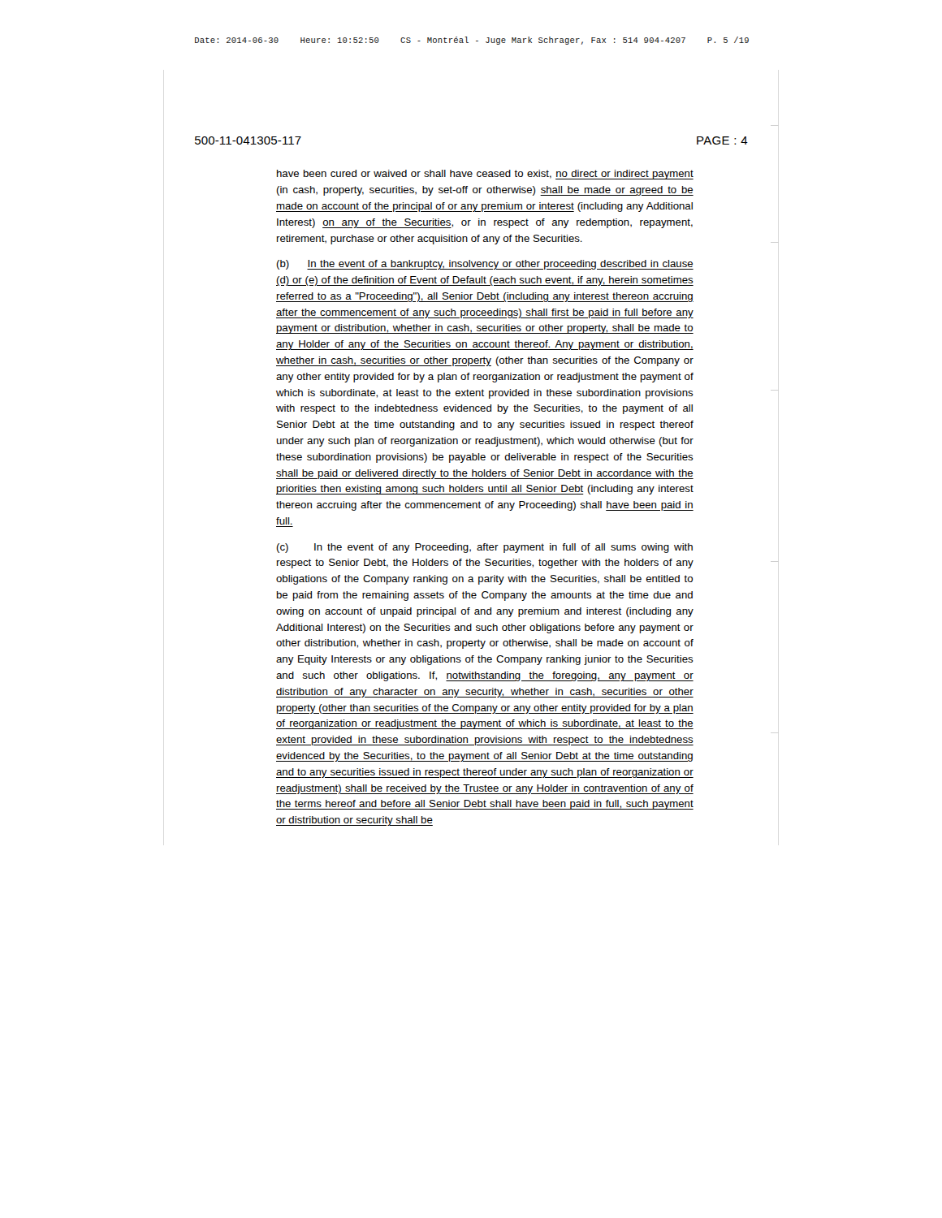Date: 2014-06-30 Heure: 10:52:50 CS - Montréal - Juge Mark Schrager, Fax : 514 904-4207 P. 5 /19
500-11-041305-117 PAGE : 4
have been cured or waived or shall have ceased to exist, no direct or indirect payment (in cash, property, securities, by set-off or otherwise) shall be made or agreed to be made on account of the principal of or any premium or interest (including any Additional Interest) on any of the Securities, or in respect of any redemption, repayment, retirement, purchase or other acquisition of any of the Securities.
(b) In the event of a bankruptcy, insolvency or other proceeding described in clause (d) or (e) of the definition of Event of Default (each such event, if any, herein sometimes referred to as a "Proceeding"), all Senior Debt (including any interest thereon accruing after the commencement of any such proceedings) shall first be paid in full before any payment or distribution, whether in cash, securities or other property, shall be made to any Holder of any of the Securities on account thereof. Any payment or distribution, whether in cash, securities or other property (other than securities of the Company or any other entity provided for by a plan of reorganization or readjustment the payment of which is subordinate, at least to the extent provided in these subordination provisions with respect to the indebtedness evidenced by the Securities, to the payment of all Senior Debt at the time outstanding and to any securities issued in respect thereof under any such plan of reorganization or readjustment), which would otherwise (but for these subordination provisions) be payable or deliverable in respect of the Securities shall be paid or delivered directly to the holders of Senior Debt in accordance with the priorities then existing among such holders until all Senior Debt (including any interest thereon accruing after the commencement of any Proceeding) shall have been paid in full.
(c) In the event of any Proceeding, after payment in full of all sums owing with respect to Senior Debt, the Holders of the Securities, together with the holders of any obligations of the Company ranking on a parity with the Securities, shall be entitled to be paid from the remaining assets of the Company the amounts at the time due and owing on account of unpaid principal of and any premium and interest (including any Additional Interest) on the Securities and such other obligations before any payment or other distribution, whether in cash, property or otherwise, shall be made on account of any Equity Interests or any obligations of the Company ranking junior to the Securities and such other obligations. If, notwithstanding the foregoing, any payment or distribution of any character on any security, whether in cash, securities or other property (other than securities of the Company or any other entity provided for by a plan of reorganization or readjustment the payment of which is subordinate, at least to the extent provided in these subordination provisions with respect to the indebtedness evidenced by the Securities, to the payment of all Senior Debt at the time outstanding and to any securities issued in respect thereof under any such plan of reorganization or readjustment) shall be received by the Trustee or any Holder in contravention of any of the terms hereof and before all Senior Debt shall have been paid in full, such payment or distribution or security shall be